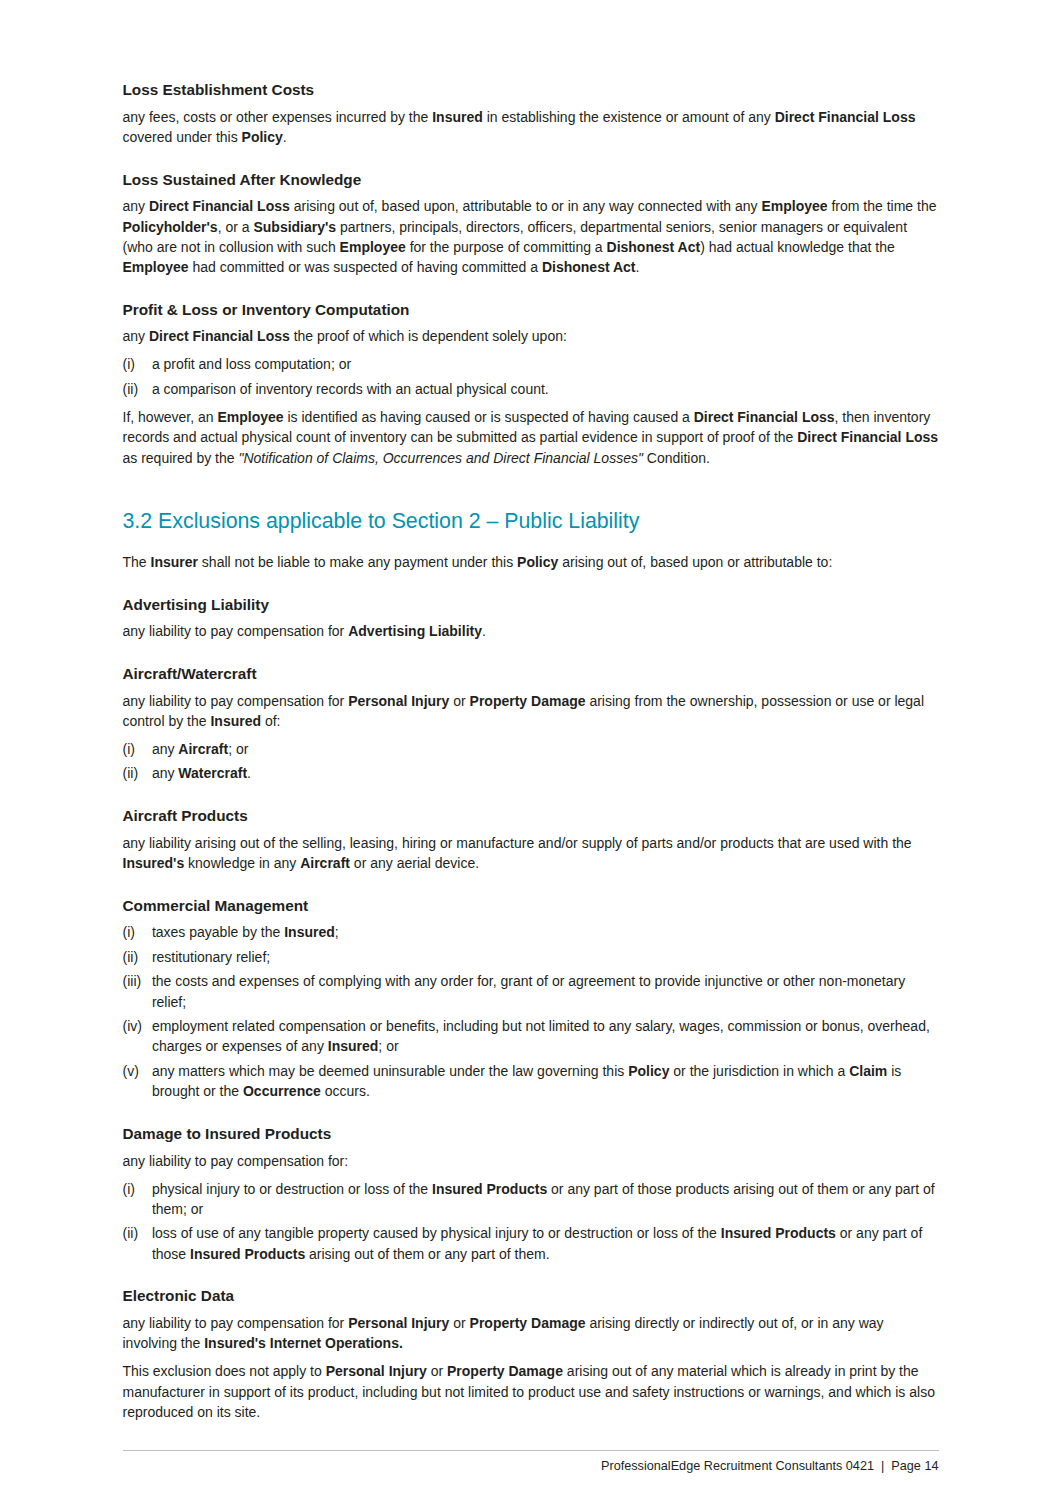Loss Establishment Costs
any fees, costs or other expenses incurred by the Insured in establishing the existence or amount of any Direct Financial Loss covered under this Policy.
Loss Sustained After Knowledge
any Direct Financial Loss arising out of, based upon, attributable to or in any way connected with any Employee from the time the Policyholder's, or a Subsidiary's partners, principals, directors, officers, departmental seniors, senior managers or equivalent (who are not in collusion with such Employee for the purpose of committing a Dishonest Act) had actual knowledge that the Employee had committed or was suspected of having committed a Dishonest Act.
Profit & Loss or Inventory Computation
any Direct Financial Loss the proof of which is dependent solely upon:
a profit and loss computation; or
a comparison of inventory records with an actual physical count.
If, however, an Employee is identified as having caused or is suspected of having caused a Direct Financial Loss, then inventory records and actual physical count of inventory can be submitted as partial evidence in support of proof of the Direct Financial Loss as required by the "Notification of Claims, Occurrences and Direct Financial Losses" Condition.
3.2 Exclusions applicable to Section 2 – Public Liability
The Insurer shall not be liable to make any payment under this Policy arising out of, based upon or attributable to:
Advertising Liability
any liability to pay compensation for Advertising Liability.
Aircraft/Watercraft
any liability to pay compensation for Personal Injury or Property Damage arising from the ownership, possession or use or legal control by the Insured of:
any Aircraft; or
any Watercraft.
Aircraft Products
any liability arising out of the selling, leasing, hiring or manufacture and/or supply of parts and/or products that are used with the Insured's knowledge in any Aircraft or any aerial device.
Commercial Management
taxes payable by the Insured;
restitutionary relief;
the costs and expenses of complying with any order for, grant of or agreement to provide injunctive or other non-monetary relief;
employment related compensation or benefits, including but not limited to any salary, wages, commission or bonus, overhead, charges or expenses of any Insured; or
any matters which may be deemed uninsurable under the law governing this Policy or the jurisdiction in which a Claim is brought or the Occurrence occurs.
Damage to Insured Products
any liability to pay compensation for:
physical injury to or destruction or loss of the Insured Products or any part of those products arising out of them or any part of them; or
loss of use of any tangible property caused by physical injury to or destruction or loss of the Insured Products or any part of those Insured Products arising out of them or any part of them.
Electronic Data
any liability to pay compensation for Personal Injury or Property Damage arising directly or indirectly out of, or in any way involving the Insured's Internet Operations.
This exclusion does not apply to Personal Injury or Property Damage arising out of any material which is already in print by the manufacturer in support of its product, including but not limited to product use and safety instructions or warnings, and which is also reproduced on its site.
ProfessionalEdge Recruitment Consultants 0421 | Page 14